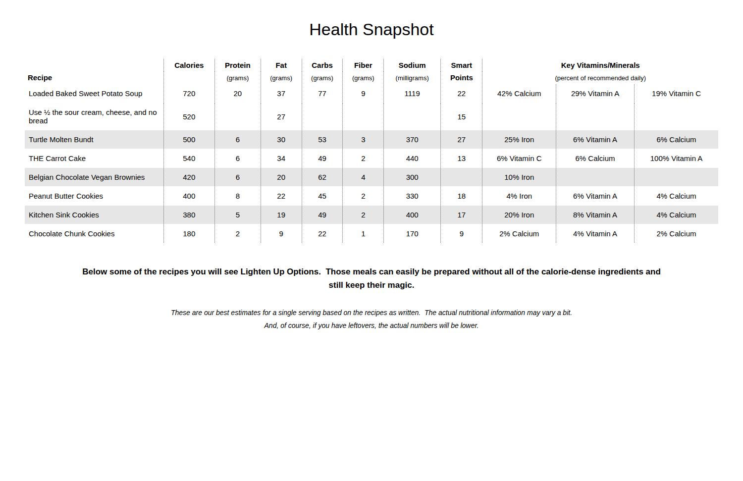Health Snapshot
| Recipe | Calories | Protein | Fat | Carbs | Fiber | Sodium | Smart | Key Vitamins/Minerals |
| --- | --- | --- | --- | --- | --- | --- | --- | --- |
| | (grams) | (grams) | (grams) | (grams) | (milligrams) | Points | (percent of recommended daily) |
| Loaded Baked Sweet Potato Soup | 720 | 20 | 37 | 77 | 9 | 1119 | 22 | 42% Calcium | 29% Vitamin A | 19% Vitamin C |
| Use ½ the sour cream, cheese, and no bread | 520 | | 27 | | | | 15 | | | |
| Turtle Molten Bundt | 500 | 6 | 30 | 53 | 3 | 370 | 27 | 25% Iron | 6% Vitamin A | 6% Calcium |
| THE Carrot Cake | 540 | 6 | 34 | 49 | 2 | 440 | 13 | 6% Vitamin C | 6% Calcium | 100% Vitamin A |
| Belgian Chocolate Vegan Brownies | 420 | 6 | 20 | 62 | 4 | 300 | | 10% Iron | | |
| Peanut Butter Cookies | 400 | 8 | 22 | 45 | 2 | 330 | 18 | 4% Iron | 6% Vitamin A | 4% Calcium |
| Kitchen Sink Cookies | 380 | 5 | 19 | 49 | 2 | 400 | 17 | 20% Iron | 8% Vitamin A | 4% Calcium |
| Chocolate Chunk Cookies | 180 | 2 | 9 | 22 | 1 | 170 | 9 | 2% Calcium | 4% Vitamin A | 2% Calcium |
Below some of the recipes you will see Lighten Up Options. Those meals can easily be prepared without all of the calorie-dense ingredients and still keep their magic.
These are our best estimates for a single serving based on the recipes as written. The actual nutritional information may vary a bit.
And, of course, if you have leftovers, the actual numbers will be lower.